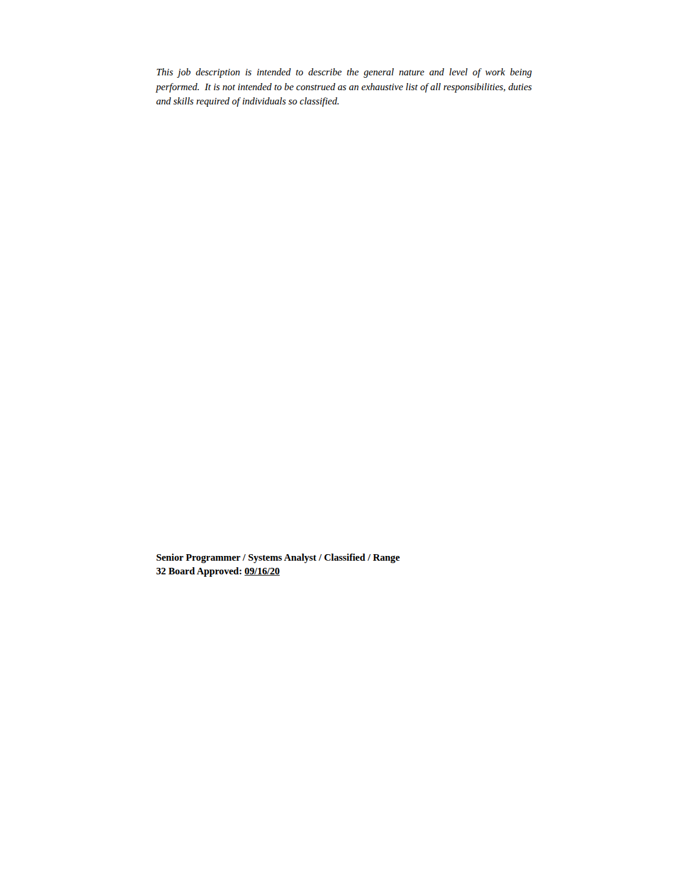This job description is intended to describe the general nature and level of work being performed. It is not intended to be construed as an exhaustive list of all responsibilities, duties and skills required of individuals so classified.
Senior Programmer / Systems Analyst / Classified / Range
32 Board Approved: 09/16/20